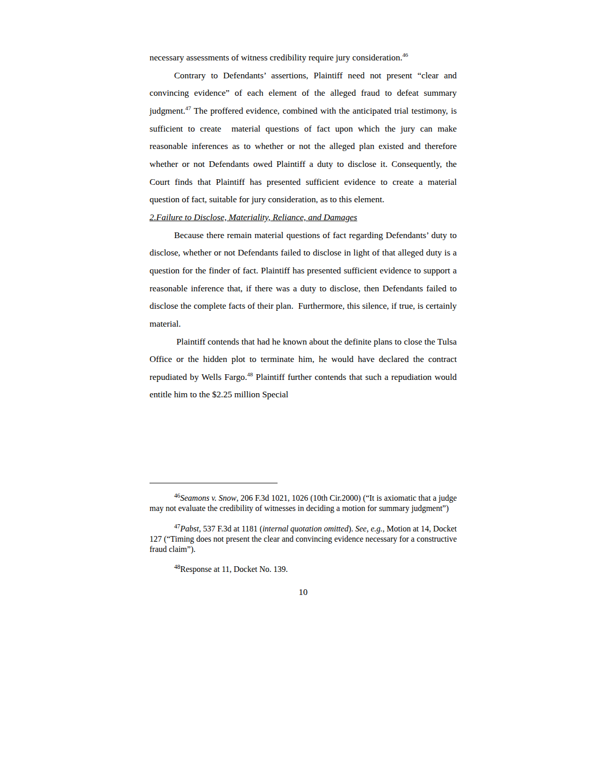necessary assessments of witness credibility require jury consideration.46
Contrary to Defendants’ assertions, Plaintiff need not present “clear and convincing evidence” of each element of the alleged fraud to defeat summary judgment.47 The proffered evidence, combined with the anticipated trial testimony, is sufficient to create material questions of fact upon which the jury can make reasonable inferences as to whether or not the alleged plan existed and therefore whether or not Defendants owed Plaintiff a duty to disclose it. Consequently, the Court finds that Plaintiff has presented sufficient evidence to create a material question of fact, suitable for jury consideration, as to this element.
2.Failure to Disclose, Materiality, Reliance, and Damages
Because there remain material questions of fact regarding Defendants’ duty to disclose, whether or not Defendants failed to disclose in light of that alleged duty is a question for the finder of fact. Plaintiff has presented sufficient evidence to support a reasonable inference that, if there was a duty to disclose, then Defendants failed to disclose the complete facts of their plan. Furthermore, this silence, if true, is certainly material.
Plaintiff contends that had he known about the definite plans to close the Tulsa Office or the hidden plot to terminate him, he would have declared the contract repudiated by Wells Fargo.48 Plaintiff further contends that such a repudiation would entitle him to the $2.25 million Special
46 Seamons v. Snow, 206 F.3d 1021, 1026 (10th Cir.2000) (“It is axiomatic that a judge may not evaluate the credibility of witnesses in deciding a motion for summary judgment”)
47 Pabst, 537 F.3d at 1181 (internal quotation omitted). See, e.g., Motion at 14, Docket 127 (“Timing does not present the clear and convincing evidence necessary for a constructive fraud claim”).
48 Response at 11, Docket No. 139.
10